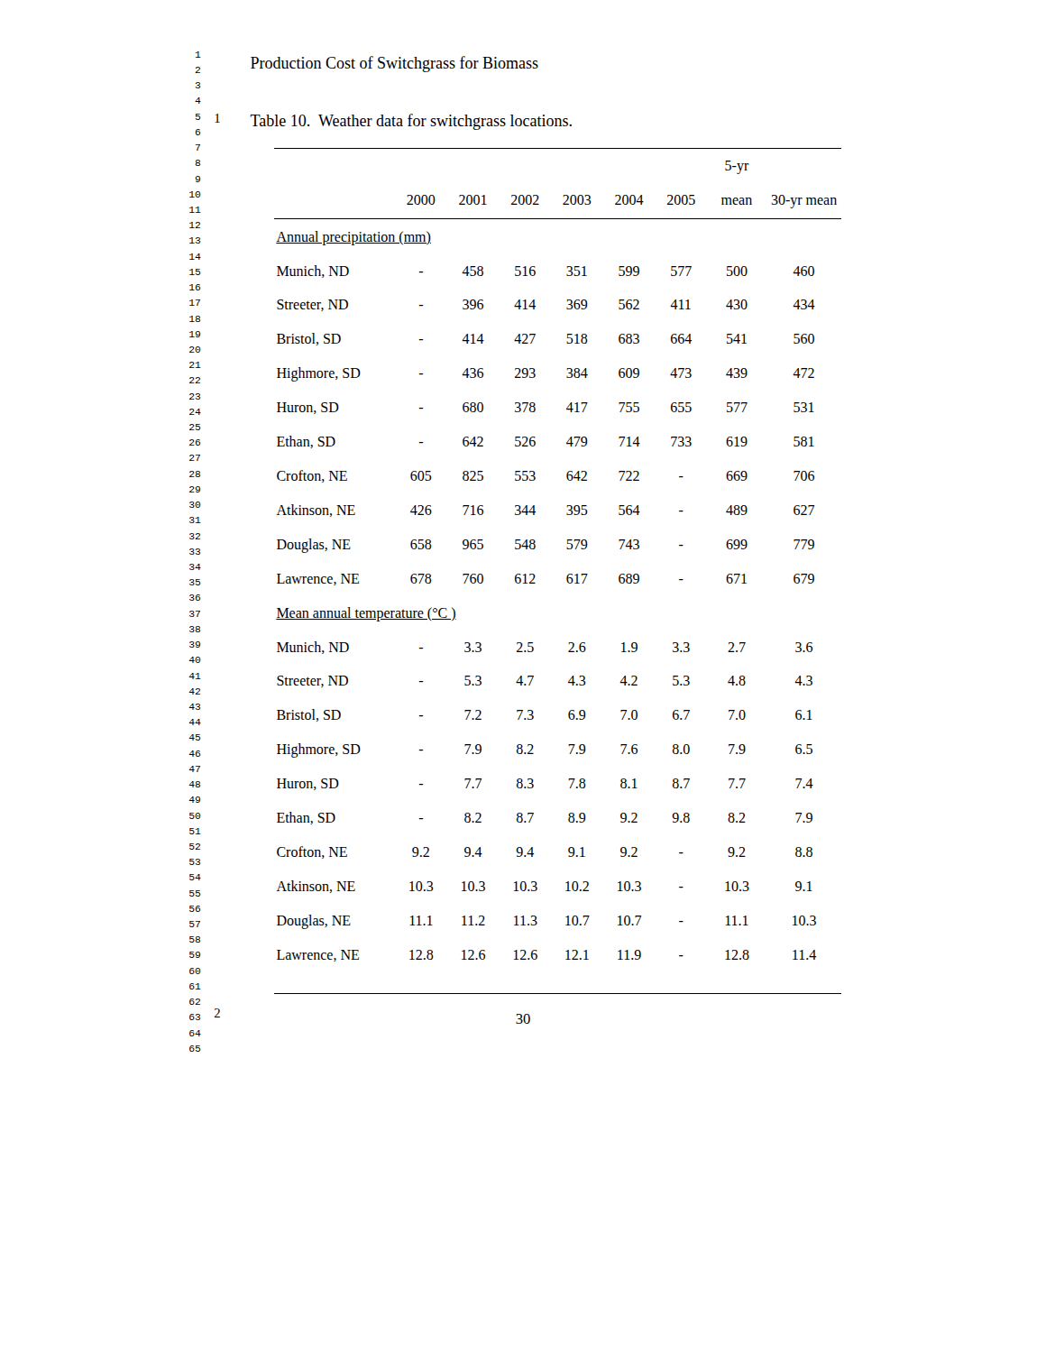12345 678910 1112131415 1617181920 2122232425 2627282930 3132333435 3637383940 4142434445 4647484950 5152535455 5657585960 6162636465
Production Cost of Switchgrass for Biomass
1 Table 10. Weather data for switchgrass locations.
| | | 5-yr | |
| | 2000 | 2001 | 2002 | 2003 | 2004 | 2005 | mean | 30-yr mean |
| Annual precipitation (mm) |
| Munich, ND | - | 458 | 516 | 351 | 599 | 577 | 500 | 460 |
| Streeter, ND | - | 396 | 414 | 369 | 562 | 411 | 430 | 434 |
| Bristol, SD | - | 414 | 427 | 518 | 683 | 664 | 541 | 560 |
| Highmore, SD | - | 436 | 293 | 384 | 609 | 473 | 439 | 472 |
| Huron, SD | - | 680 | 378 | 417 | 755 | 655 | 577 | 531 |
| Ethan, SD | - | 642 | 526 | 479 | 714 | 733 | 619 | 581 |
| Crofton, NE | 605 | 825 | 553 | 642 | 722 | - | 669 | 706 |
| Atkinson, NE | 426 | 716 | 344 | 395 | 564 | - | 489 | 627 |
| Douglas, NE | 658 | 965 | 548 | 579 | 743 | - | 699 | 779 |
| Lawrence, NE | 678 | 760 | 612 | 617 | 689 | - | 671 | 679 |
| Mean annual temperature (°C ) |
| Munich, ND | - | 3.3 | 2.5 | 2.6 | 1.9 | 3.3 | 2.7 | 3.6 |
| Streeter, ND | - | 5.3 | 4.7 | 4.3 | 4.2 | 5.3 | 4.8 | 4.3 |
| Bristol, SD | - | 7.2 | 7.3 | 6.9 | 7.0 | 6.7 | 7.0 | 6.1 |
| Highmore, SD | - | 7.9 | 8.2 | 7.9 | 7.6 | 8.0 | 7.9 | 6.5 |
| Huron, SD | - | 7.7 | 8.3 | 7.8 | 8.1 | 8.7 | 7.7 | 7.4 |
| Ethan, SD | - | 8.2 | 8.7 | 8.9 | 9.2 | 9.8 | 8.2 | 7.9 |
| Crofton, NE | 9.2 | 9.4 | 9.4 | 9.1 | 9.2 | - | 9.2 | 8.8 |
| Atkinson, NE | 10.3 | 10.3 | 10.3 | 10.2 | 10.3 | - | 10.3 | 9.1 |
| Douglas, NE | 11.1 | 11.2 | 11.3 | 10.7 | 10.7 | - | 11.1 | 10.3 |
| Lawrence, NE | 12.8 | 12.6 | 12.6 | 12.1 | 11.9 | - | 12.8 | 11.4 |
2
30